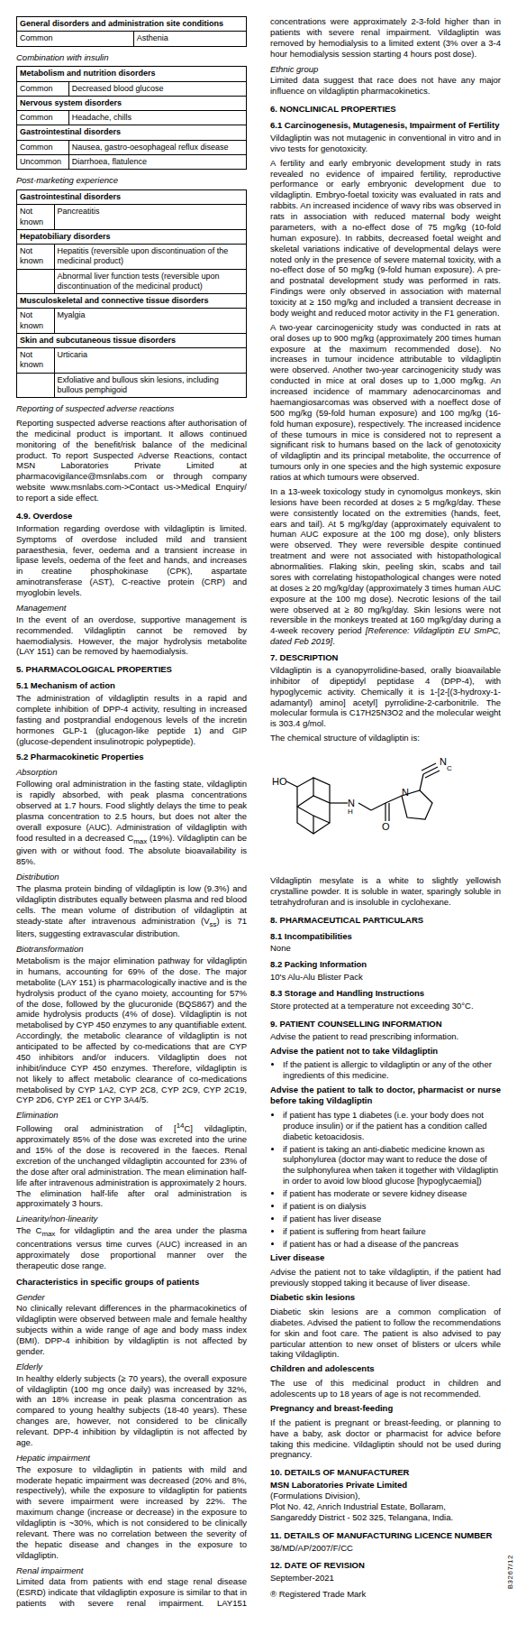| General disorders and administration site conditions |
| Common | Asthenia |
Combination with insulin
| Metabolism and nutrition disorders |
| Common | Decreased blood glucose |
| Nervous system disorders |
| Common | Headache, chills |
| Gastrointestinal disorders |
| Common | Nausea, gastro-oesophageal reflux disease |
| Uncommon | Diarrhoea, flatulence |
Post-marketing experience
| Gastrointestinal disorders |
| Not known | Pancreatitis |
| Hepatobiliary disorders |
| Not known | Hepatitis (reversible upon discontinuation of the medicinal product) |
| | Abnormal liver function tests (reversible upon discontinuation of the medicinal product) |
| Musculoskeletal and connective tissue disorders |
| Not known | Myalgia |
| Skin and subcutaneous tissue disorders |
| Not known | Urticaria |
| | Exfoliative and bullous skin lesions, including bullous pemphigoid |
Reporting of suspected adverse reactions
Reporting suspected adverse reactions after authorisation of the medicinal product is important. It allows continued monitoring of the benefit/risk balance of the medicinal product. To report Suspected Adverse Reactions, contact MSN Laboratories Private Limited at pharmacovigilance@msnlabs.com or through company website www.msnlabs.com->Contact us->Medical Enquiry/ to report a side effect.
4.9. Overdose
Information regarding overdose with vildagliptin is limited. Symptoms of overdose included mild and transient paraesthesia, fever, oedema and a transient increase in lipase levels, oedema of the feet and hands, and increases in creatine phosphokinase (CPK), aspartate aminotransferase (AST), C-reactive protein (CRP) and myoglobin levels.
Management
In the event of an overdose, supportive management is recommended. Vildagliptin cannot be removed by haemodialysis. However, the major hydrolysis metabolite (LAY 151) can be removed by haemodialysis.
5. PHARMACOLOGICAL PROPERTIES
5.1 Mechanism of action
The administration of vildagliptin results in a rapid and complete inhibition of DPP-4 activity, resulting in increased fasting and postprandial endogenous levels of the incretin hormones GLP-1 (glucagon-like peptide 1) and GIP (glucose-dependent insulinotropic polypeptide).
5.2 Pharmacokinetic Properties
Absorption
Following oral administration in the fasting state, vildagliptin is rapidly absorbed, with peak plasma concentrations observed at 1.7 hours. Food slightly delays the time to peak plasma concentration to 2.5 hours, but does not alter the overall exposure (AUC). Administration of vildagliptin with food resulted in a decreased Cmax (19%). Vildagliptin can be given with or without food. The absolute bioavailability is 85%.
Distribution
The plasma protein binding of vildagliptin is low (9.3%) and vildagliptin distributes equally between plasma and red blood cells. The mean volume of distribution of vildagliptin at steady-state after intravenous administration (Vss) is 71 liters, suggesting extravascular distribution.
Biotransformation
Metabolism is the major elimination pathway for vildagliptin in humans, accounting for 69% of the dose. The major metabolite (LAY 151) is pharmacologically inactive and is the hydrolysis product of the cyano moiety, accounting for 57% of the dose, followed by the glucuronide (BQS867) and the amide hydrolysis products (4% of dose). Vildagliptin is not metabolised by CYP 450 enzymes to any quantifiable extent. Accordingly, the metabolic clearance of vildagliptin is not anticipated to be affected by co-medications that are CYP 450 inhibitors and/or inducers. Vildagliptin does not inhibit/induce CYP 450 enzymes. Therefore, vildagliptin is not likely to affect metabolic clearance of co-medications metabolised by CYP 1A2, CYP 2C8, CYP 2C9, CYP 2C19, CYP 2D6, CYP 2E1 or CYP 3A4/5.
Elimination
Following oral administration of [14C] vildagliptin, approximately 85% of the dose was excreted into the urine and 15% of the dose is recovered in the faeces. Renal excretion of the unchanged vildagliptin accounted for 23% of the dose after oral administration. The mean elimination half-life after intravenous administration is approximately 2 hours. The elimination half-life after oral administration is approximately 3 hours.
Linearity/non-linearity
The Cmax for vildagliptin and the area under the plasma concentrations versus time curves (AUC) increased in an approximately dose proportional manner over the therapeutic dose range.
Characteristics in specific groups of patients
Gender
No clinically relevant differences in the pharmacokinetics of vildagliptin were observed between male and female healthy subjects within a wide range of age and body mass index (BMI). DPP-4 inhibition by vildagliptin is not affected by gender.
Elderly
In healthy elderly subjects (≥ 70 years), the overall exposure of vildagliptin (100 mg once daily) was increased by 32%, with an 18% increase in peak plasma concentration as compared to young healthy subjects (18-40 years). These changes are, however, not considered to be clinically relevant. DPP-4 inhibition by vildagliptin is not affected by age.
Hepatic impairment
The exposure to vildagliptin in patients with mild and moderate hepatic impairment was decreased (20% and 8%, respectively), while the exposure to vildagliptin for patients with severe impairment were increased by 22%. The maximum change (increase or decrease) in the exposure to vildagliptin is ~30%, which is not considered to be clinically relevant. There was no correlation between the severity of the hepatic disease and changes in the exposure to vildagliptin.
Renal impairment
Limited data from patients with end stage renal disease (ESRD) indicate that vildagliptin exposure is similar to that in patients with severe renal impairment. LAY151 concentrations were approximately 2-3-fold higher than in patients with severe renal impairment. Vildagliptin was removed by hemodialysis to a limited extent (3% over a 3-4 hour hemodialysis session starting 4 hours post dose).
Ethnic group
Limited data suggest that race does not have any major influence on vildagliptin pharmacokinetics.
6. NONCLINICAL PROPERTIES
6.1 Carcinogenesis, Mutagenesis, Impairment of Fertility
Vildagliptin was not mutagenic in conventional in vitro and in vivo tests for genotoxicity.
A fertility and early embryonic development study in rats revealed no evidence of impaired fertility, reproductive performance or early embryonic development due to vildagliptin. Embryo-foetal toxicity was evaluated in rats and rabbits. An increased incidence of wavy ribs was observed in rats in association with reduced maternal body weight parameters, with a no-effect dose of 75 mg/kg (10-fold human exposure). In rabbits, decreased foetal weight and skeletal variations indicative of developmental delays were noted only in the presence of severe maternal toxicity, with a no-effect dose of 50 mg/kg (9-fold human exposure). A pre- and postnatal development study was performed in rats. Findings were only observed in association with maternal toxicity at ≥ 150 mg/kg and included a transient decrease in body weight and reduced motor activity in the F1 generation.
A two-year carcinogenicity study was conducted in rats at oral doses up to 900 mg/kg (approximately 200 times human exposure at the maximum recommended dose). No increases in tumour incidence attributable to vildagliptin were observed. Another two-year carcinogenicity study was conducted in mice at oral doses up to 1,000 mg/kg. An increased incidence of mammary adenocarcinomas and haemangiosarcomas was observed with a noeffect dose of 500 mg/kg (59-fold human exposure) and 100 mg/kg (16-fold human exposure), respectively. The increased incidence of these tumours in mice is considered not to represent a significant risk to humans based on the lack of genotoxicity of vildagliptin and its principal metabolite, the occurrence of tumours only in one species and the high systemic exposure ratios at which tumours were observed.
In a 13-week toxicology study in cynomolgus monkeys, skin lesions have been recorded at doses ≥ 5 mg/kg/day. These were consistently located on the extremities (hands, feet, ears and tail). At 5 mg/kg/day (approximately equivalent to human AUC exposure at the 100 mg dose), only blisters were observed. They were reversible despite continued treatment and were not associated with histopathological abnormalities. Flaking skin, peeling skin, scabs and tail sores with correlating histopathological changes were noted at doses ≥ 20 mg/kg/day (approximately 3 times human AUC exposure at the 100 mg dose). Necrotic lesions of the tail were observed at ≥ 80 mg/kg/day. Skin lesions were not reversible in the monkeys treated at 160 mg/kg/day during a 4-week recovery period [Reference: Vildagliptin EU SmPC, dated Feb 2019].
7. DESCRIPTION
Vildagliptin is a cyanopyrrolidine-based, orally bioavailable inhibitor of dipeptidyl peptidase 4 (DPP-4), with hypoglycemic activity. Chemically it is 1-[2-[(3-hydroxy-1-adamantyl) amino] acetyl] pyrrolidine-2-carbonitrile. The molecular formula is C17H25N3O2 and the molecular weight is 303.4 g/mol.
The chemical structure of vildagliptin is:
HO N H O N N C
Vildagliptin mesylate is a white to slightly yellowish crystalline powder. It is soluble in water, sparingly soluble in tetrahydrofuran and is insoluble in cyclohexane.
8. PHARMACEUTICAL PARTICULARS
8.1 Incompatibilities
None
8.2 Packing Information
10's Alu-Alu Blister Pack
8.3 Storage and Handling Instructions
Store protected at a temperature not exceeding 30°C.
9. PATIENT COUNSELLING INFORMATION
Advise the patient to read prescribing information.
Advise the patient not to take Vildagliptin
If the patient is allergic to vildagliptin or any of the other ingredients of this medicine.
Advise the patient to talk to doctor, pharmacist or nurse before taking Vildagliptin
if patient has type 1 diabetes (i.e. your body does not produce insulin) or if the patient has a condition called diabetic ketoacidosis.
if patient is taking an anti-diabetic medicine known as sulphonylurea (doctor may want to reduce the dose of the sulphonylurea when taken it together with Vildagliptin in order to avoid low blood glucose [hypoglycaemia])
if patient has moderate or severe kidney disease
if patient is on dialysis
if patient has liver disease
if patient is suffering from heart failure
if patient has or had a disease of the pancreas
Liver disease
Advise the patient not to take vildagliptin, if the patient had previously stopped taking it because of liver disease.
Diabetic skin lesions
Diabetic skin lesions are a common complication of diabetes. Advised the patient to follow the recommendations for skin and foot care. The patient is also advised to pay particular attention to new onset of blisters or ulcers while taking Vildagliptin.
Children and adolescents
The use of this medicinal product in children and adolescents up to 18 years of age is not recommended.
Pregnancy and breast-feeding
If the patient is pregnant or breast-feeding, or planning to have a baby, ask doctor or pharmacist for advice before taking this medicine. Vildagliptin should not be used during pregnancy.
10. DETAILS OF MANUFACTURER
MSN Laboratories Private Limited
(Formulations Division),
Plot No. 42, Anrich Industrial Estate, Bollaram,
Sangareddy District - 502 325, Telangana, India.
11. DETAILS OF MANUFACTURING LICENCE NUMBER
38/MD/AP/2007/F/CC
12. DATE OF REVISION
September-2021
® Registered Trade Mark
B3267/12